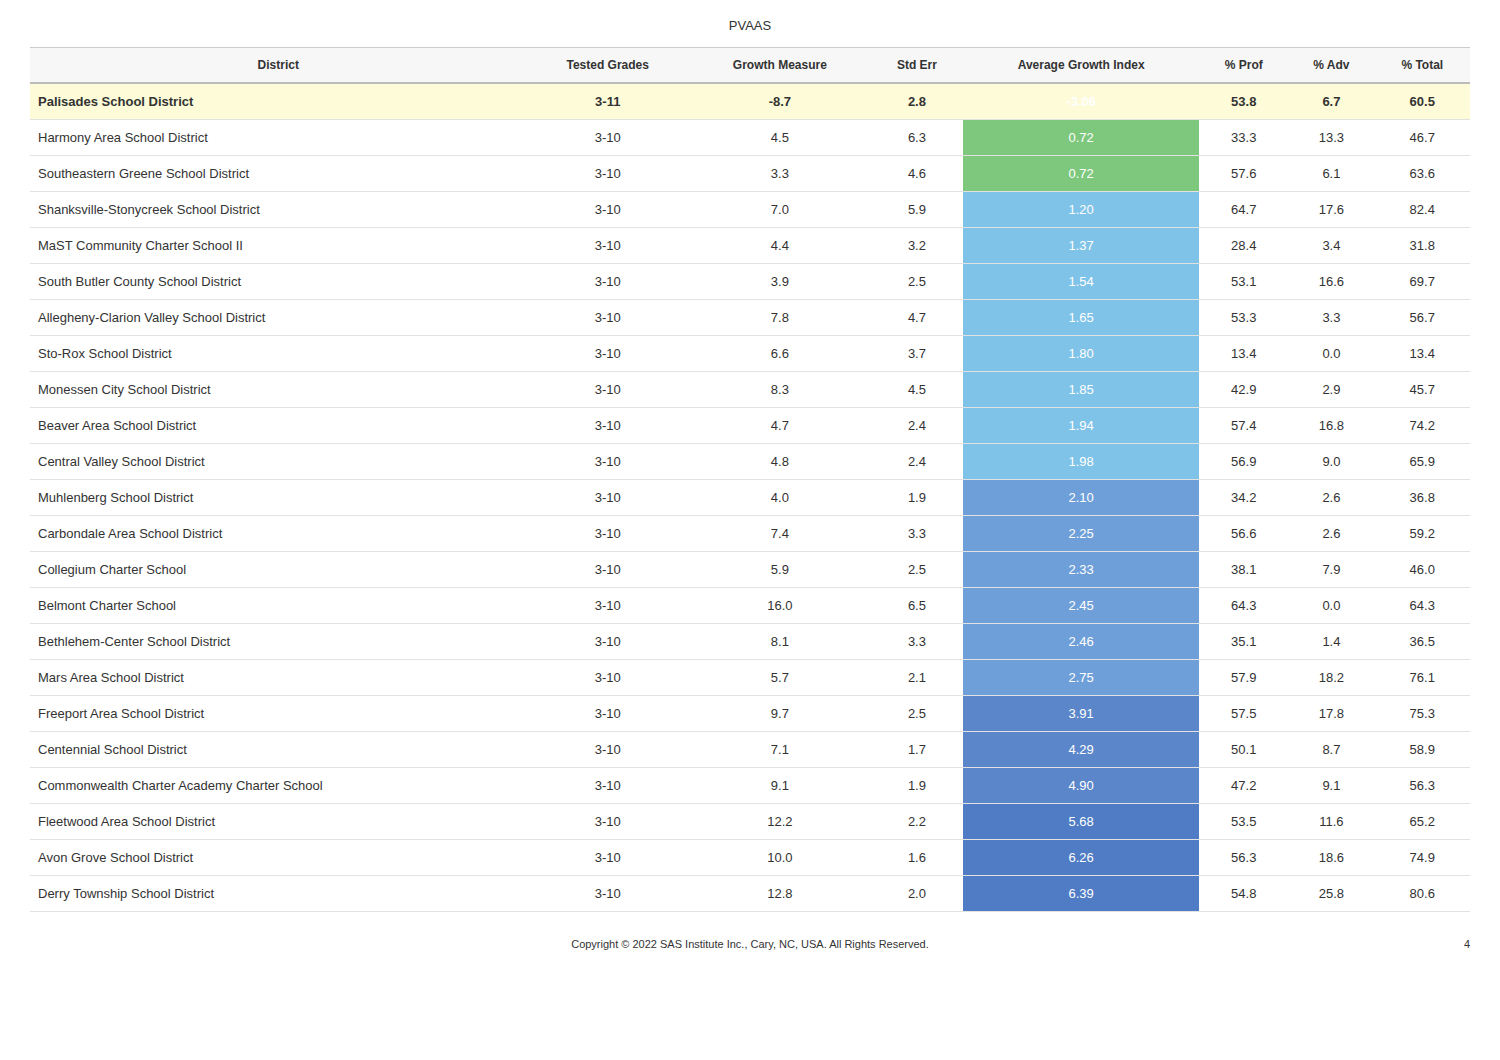PVAAS
| District | Tested Grades | Growth Measure | Std Err | Average Growth Index | % Prof | % Adv | % Total |
| --- | --- | --- | --- | --- | --- | --- | --- |
| Palisades School District | 3-11 | -8.7 | 2.8 | -3.06 | 53.8 | 6.7 | 60.5 |
| Harmony Area School District | 3-10 | 4.5 | 6.3 | 0.72 | 33.3 | 13.3 | 46.7 |
| Southeastern Greene School District | 3-10 | 3.3 | 4.6 | 0.72 | 57.6 | 6.1 | 63.6 |
| Shanksville-Stonycreek School District | 3-10 | 7.0 | 5.9 | 1.20 | 64.7 | 17.6 | 82.4 |
| MaST Community Charter School II | 3-10 | 4.4 | 3.2 | 1.37 | 28.4 | 3.4 | 31.8 |
| South Butler County School District | 3-10 | 3.9 | 2.5 | 1.54 | 53.1 | 16.6 | 69.7 |
| Allegheny-Clarion Valley School District | 3-10 | 7.8 | 4.7 | 1.65 | 53.3 | 3.3 | 56.7 |
| Sto-Rox School District | 3-10 | 6.6 | 3.7 | 1.80 | 13.4 | 0.0 | 13.4 |
| Monessen City School District | 3-10 | 8.3 | 4.5 | 1.85 | 42.9 | 2.9 | 45.7 |
| Beaver Area School District | 3-10 | 4.7 | 2.4 | 1.94 | 57.4 | 16.8 | 74.2 |
| Central Valley School District | 3-10 | 4.8 | 2.4 | 1.98 | 56.9 | 9.0 | 65.9 |
| Muhlenberg School District | 3-10 | 4.0 | 1.9 | 2.10 | 34.2 | 2.6 | 36.8 |
| Carbondale Area School District | 3-10 | 7.4 | 3.3 | 2.25 | 56.6 | 2.6 | 59.2 |
| Collegium Charter School | 3-10 | 5.9 | 2.5 | 2.33 | 38.1 | 7.9 | 46.0 |
| Belmont Charter School | 3-10 | 16.0 | 6.5 | 2.45 | 64.3 | 0.0 | 64.3 |
| Bethlehem-Center School District | 3-10 | 8.1 | 3.3 | 2.46 | 35.1 | 1.4 | 36.5 |
| Mars Area School District | 3-10 | 5.7 | 2.1 | 2.75 | 57.9 | 18.2 | 76.1 |
| Freeport Area School District | 3-10 | 9.7 | 2.5 | 3.91 | 57.5 | 17.8 | 75.3 |
| Centennial School District | 3-10 | 7.1 | 1.7 | 4.29 | 50.1 | 8.7 | 58.9 |
| Commonwealth Charter Academy Charter School | 3-10 | 9.1 | 1.9 | 4.90 | 47.2 | 9.1 | 56.3 |
| Fleetwood Area School District | 3-10 | 12.2 | 2.2 | 5.68 | 53.5 | 11.6 | 65.2 |
| Avon Grove School District | 3-10 | 10.0 | 1.6 | 6.26 | 56.3 | 18.6 | 74.9 |
| Derry Township School District | 3-10 | 12.8 | 2.0 | 6.39 | 54.8 | 25.8 | 80.6 |
Copyright © 2022 SAS Institute Inc., Cary, NC, USA. All Rights Reserved. 4